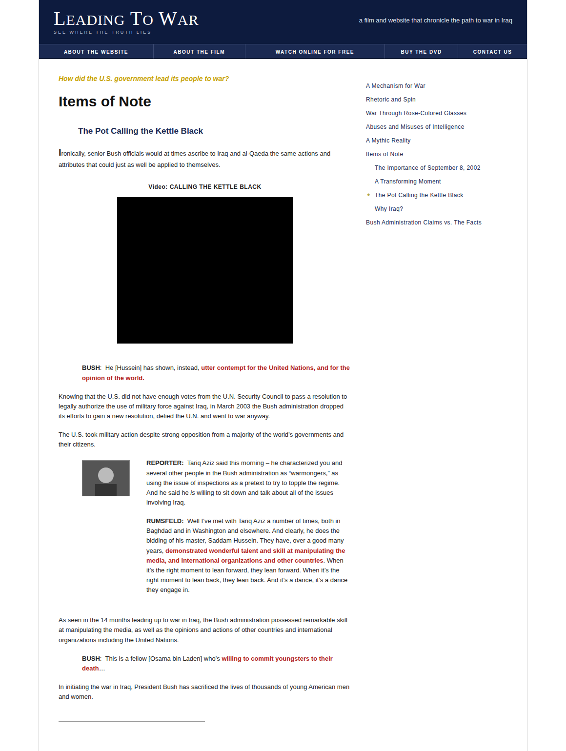LEADING TO WAR SEE WHERE THE TRUTH LIES
a film and website that chronicle the path to war in Iraq
ABOUT THE WEBSITE
ABOUT THE FILM
WATCH ONLINE FOR FREE
BUY THE DVD
CONTACT US
A Mechanism for War
Rhetoric and Spin
War Through Rose-Colored Glasses
Abuses and Misuses of Intelligence
A Mythic Reality
Items of Note
The Importance of September 8, 2002
A Transforming Moment
The Pot Calling the Kettle Black
Why Iraq?
Bush Administration Claims vs. The Facts
How did the U.S. government lead its people to war?
Items of Note
The Pot Calling the Kettle Black
Ironically, senior Bush officials would at times ascribe to Iraq and al-Qaeda the same actions and attributes that could just as well be applied to themselves.
Video: CALLING THE KETTLE BLACK
BUSH: He [Hussein] has shown, instead, utter contempt for the United Nations, and for the opinion of the world.
Knowing that the U.S. did not have enough votes from the U.N. Security Council to pass a resolution to legally authorize the use of military force against Iraq, in March 2003 the Bush administration dropped its efforts to gain a new resolution, defied the U.N. and went to war anyway.
The U.S. took military action despite strong opposition from a majority of the world’s governments and their citizens.
REPORTER: Tariq Aziz said this morning – he characterized you and several other people in the Bush administration as “warmongers,” as using the issue of inspections as a pretext to try to topple the regime. And he said he is willing to sit down and talk about all of the issues involving Iraq.
RUMSFELD: Well I’ve met with Tariq Aziz a number of times, both in Baghdad and in Washington and elsewhere. And clearly, he does the bidding of his master, Saddam Hussein. They have, over a good many years, demonstrated wonderful talent and skill at manipulating the media, and international organizations and other countries. When it’s the right moment to lean forward, they lean forward. When it’s the right moment to lean back, they lean back. And it’s a dance, it’s a dance they engage in.
As seen in the 14 months leading up to war in Iraq, the Bush administration possessed remarkable skill at manipulating the media, as well as the opinions and actions of other countries and international organizations including the United Nations.
BUSH: This is a fellow [Osama bin Laden] who’s willing to commit youngsters to their death…
In initiating the war in Iraq, President Bush has sacrificed the lives of thousands of young American men and women.